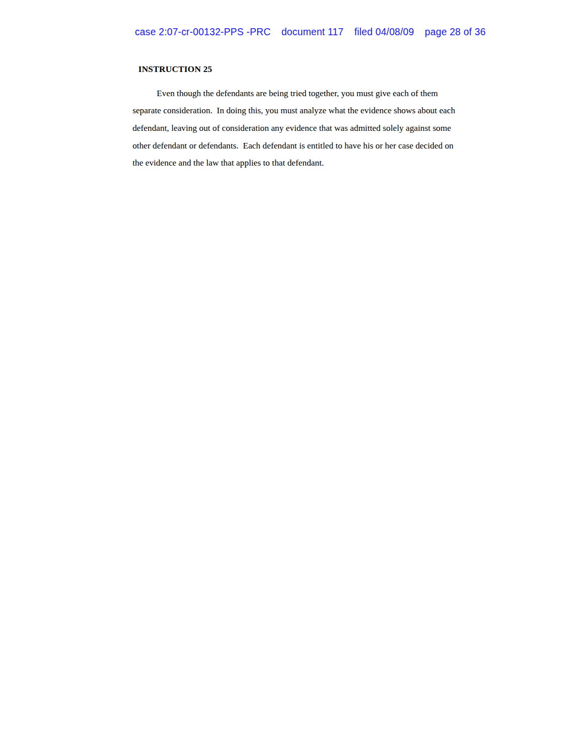case 2:07-cr-00132-PPS -PRC document 117 filed 04/08/09 page 28 of 36
INSTRUCTION 25
Even though the defendants are being tried together, you must give each of them separate consideration. In doing this, you must analyze what the evidence shows about each defendant, leaving out of consideration any evidence that was admitted solely against some other defendant or defendants. Each defendant is entitled to have his or her case decided on the evidence and the law that applies to that defendant.